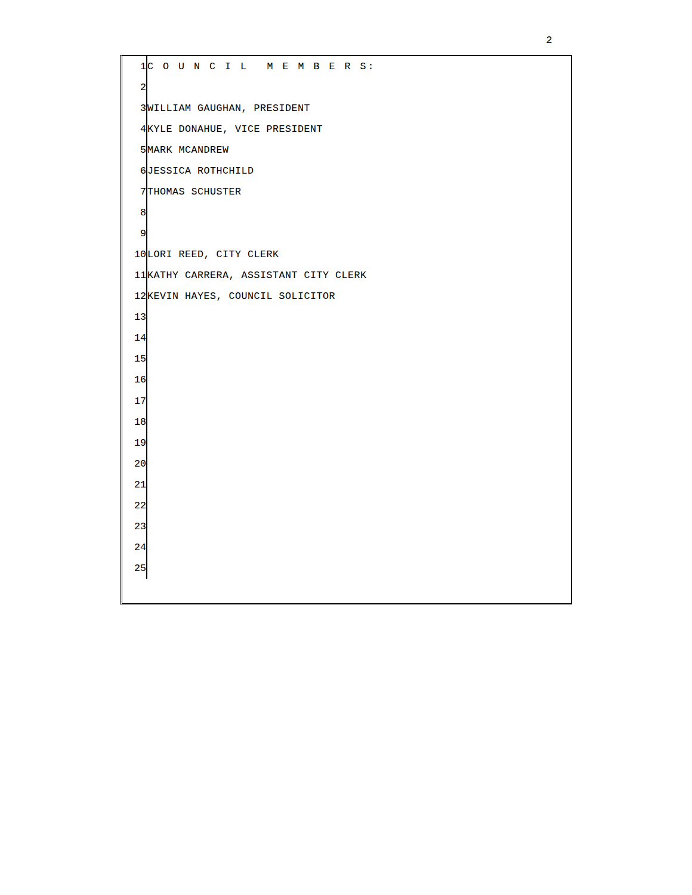2
| 1 | C O U N C I L M E M B E R S: |
| 2 | |
| 3 | WILLIAM GAUGHAN, PRESIDENT |
| 4 | KYLE DONAHUE, VICE PRESIDENT |
| 5 | MARK MCANDREW |
| 6 | JESSICA ROTHCHILD |
| 7 | THOMAS SCHUSTER |
| 8 | |
| 9 | |
| 10 | LORI REED, CITY CLERK |
| 11 | KATHY CARRERA, ASSISTANT CITY CLERK |
| 12 | KEVIN HAYES, COUNCIL SOLICITOR |
| 13 | |
| 14 | |
| 15 | |
| 16 | |
| 17 | |
| 18 | |
| 19 | |
| 20 | |
| 21 | |
| 22 | |
| 23 | |
| 24 | |
| 25 | |